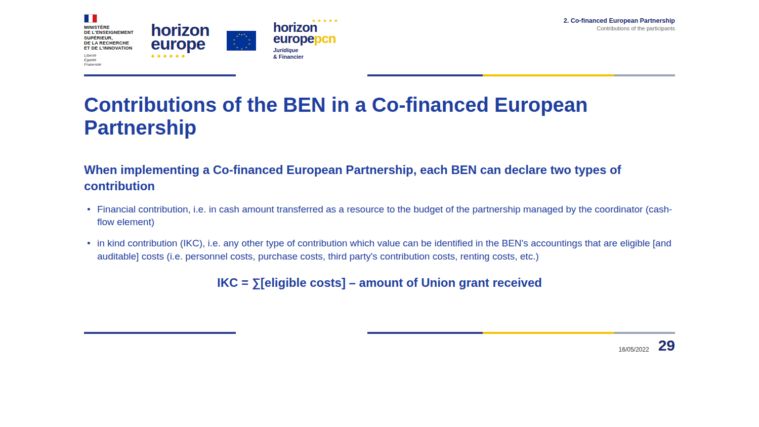MINISTÈRE DE L'ENSEIGNEMENT SUPÉRIEUR, DE LA RECHERCHE ET DE L'INNOVATION
Liberté
Égalité
Fraternité
horizon europe
horizon europepcn Juridique
& Financier
2. Co-financed European Partnership
Contributions of the participants
Contributions of the BEN in a Co-financed European Partnership
When implementing a Co-financed European Partnership, each BEN can declare two types of contribution
Financial contribution, i.e. in cash amount transferred as a resource to the budget of the partnership managed by the coordinator (cash-flow element)
in kind contribution (IKC), i.e. any other type of contribution which value can be identified in the BEN's accountings that are eligible [and auditable] costs (i.e. personnel costs, purchase costs, third party's contribution costs, renting costs, etc.)
IKC = ∑[eligible costs] – amount of Union grant received
16/05/2022 29